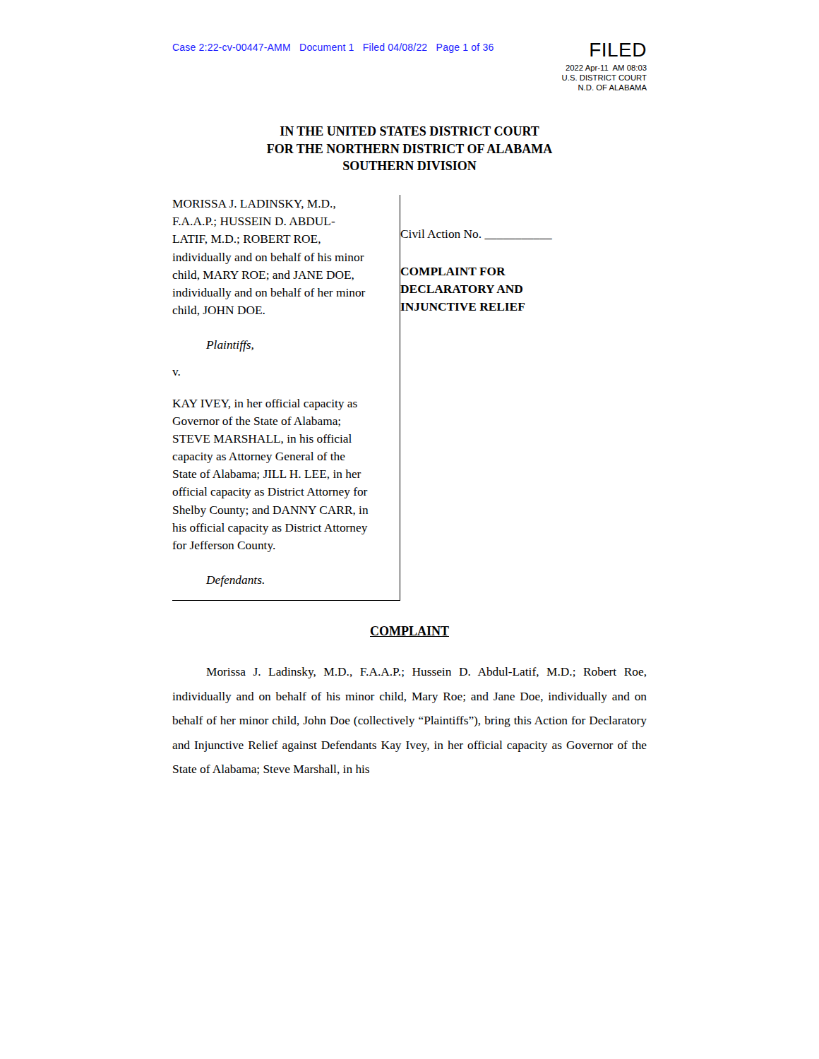Case 2:22-cv-00447-AMM Document 1 Filed 04/08/22 Page 1 of 36
FILED
2022 Apr-11 AM 08:03
U.S. DISTRICT COURT
N.D. OF ALABAMA
IN THE UNITED STATES DISTRICT COURT
FOR THE NORTHERN DISTRICT OF ALABAMA
SOUTHERN DIVISION
| MORISSA J. LADINSKY, M.D., F.A.A.P.; HUSSEIN D. ABDUL- LATIF, M.D.; ROBERT ROE, individually and on behalf of his minor child, MARY ROE; and JANE DOE, individually and on behalf of her minor child, JOHN DOE. Plaintiffs, v. KAY IVEY, in her official capacity as Governor of the State of Alabama; STEVE MARSHALL, in his official capacity as Attorney General of the State of Alabama; JILL H. LEE, in her official capacity as District Attorney for Shelby County; and DANNY CARR, in his official capacity as District Attorney for Jefferson County. Defendants. | Civil Action No. ___________ COMPLAINT FOR DECLARATORY AND INJUNCTIVE RELIEF |
COMPLAINT
Morissa J. Ladinsky, M.D., F.A.A.P.; Hussein D. Abdul-Latif, M.D.; Robert Roe, individually and on behalf of his minor child, Mary Roe; and Jane Doe, individually and on behalf of her minor child, John Doe (collectively “Plaintiffs”), bring this Action for Declaratory and Injunctive Relief against Defendants Kay Ivey, in her official capacity as Governor of the State of Alabama; Steve Marshall, in his